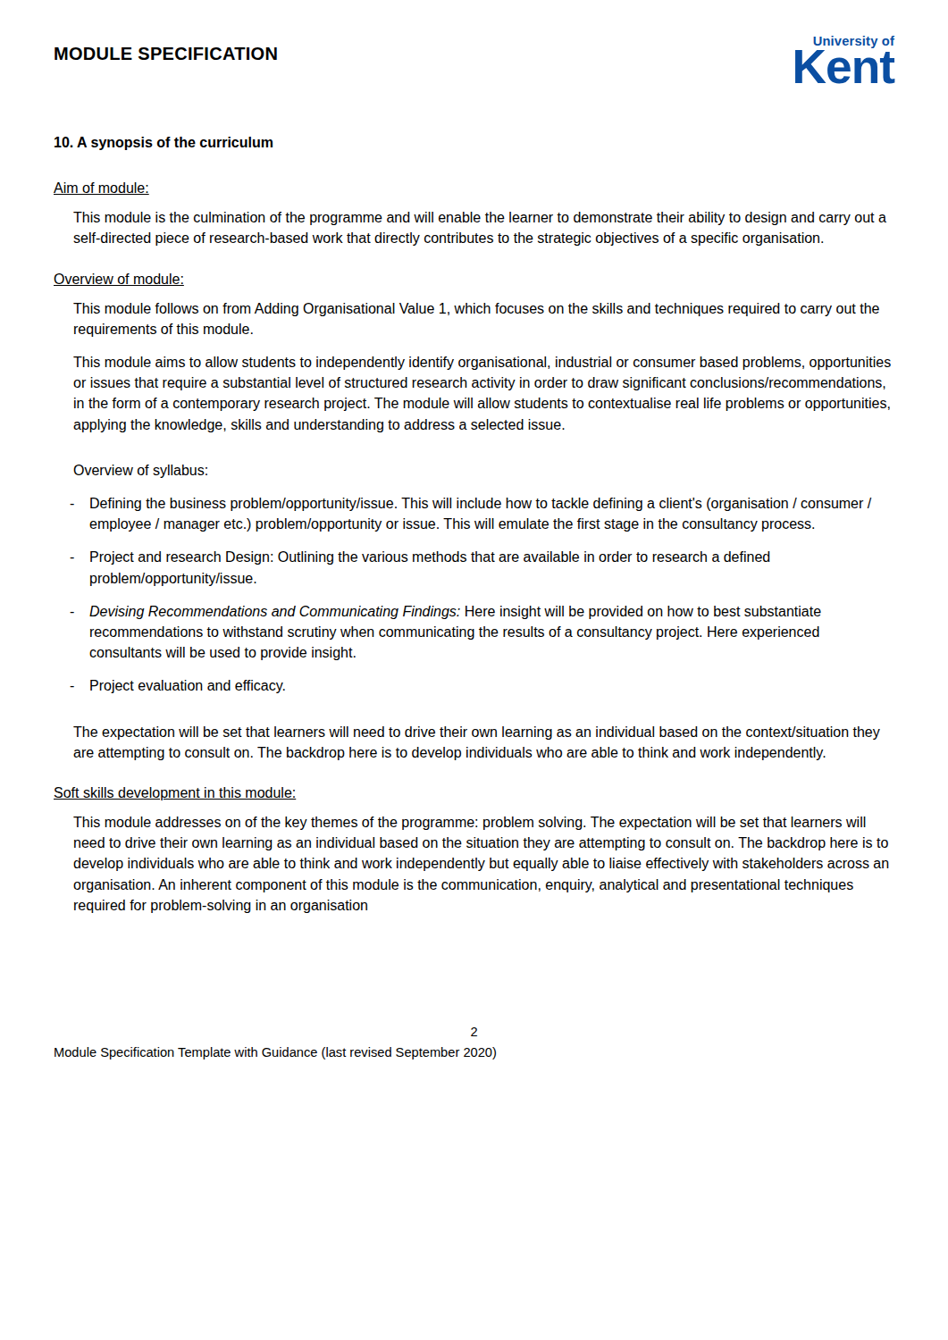MODULE SPECIFICATION
University of
Kent
10. A synopsis of the curriculum
Aim of module:
This module is the culmination of the programme and will enable the learner to demonstrate their ability to design and carry out a self-directed piece of research-based work that directly contributes to the strategic objectives of a specific organisation.
Overview of module:
This module follows on from Adding Organisational Value 1, which focuses on the skills and techniques required to carry out the requirements of this module.
This module aims to allow students to independently identify organisational, industrial or consumer based problems, opportunities or issues that require a substantial level of structured research activity in order to draw significant conclusions/recommendations, in the form of a contemporary research project. The module will allow students to contextualise real life problems or opportunities, applying the knowledge, skills and understanding to address a selected issue.
Overview of syllabus:
Defining the business problem/opportunity/issue. This will include how to tackle defining a client's (organisation / consumer / employee / manager etc.) problem/opportunity or issue. This will emulate the first stage in the consultancy process.
Project and research Design: Outlining the various methods that are available in order to research a defined problem/opportunity/issue.
Devising Recommendations and Communicating Findings: Here insight will be provided on how to best substantiate recommendations to withstand scrutiny when communicating the results of a consultancy project. Here experienced consultants will be used to provide insight.
Project evaluation and efficacy.
The expectation will be set that learners will need to drive their own learning as an individual based on the context/situation they are attempting to consult on. The backdrop here is to develop individuals who are able to think and work independently.
Soft skills development in this module:
This module addresses on of the key themes of the programme: problem solving. The expectation will be set that learners will need to drive their own learning as an individual based on the situation they are attempting to consult on. The backdrop here is to develop individuals who are able to think and work independently but equally able to liaise effectively with stakeholders across an organisation. An inherent component of this module is the communication, enquiry, analytical and presentational techniques required for problem-solving in an organisation
2
Module Specification Template with Guidance (last revised September 2020)